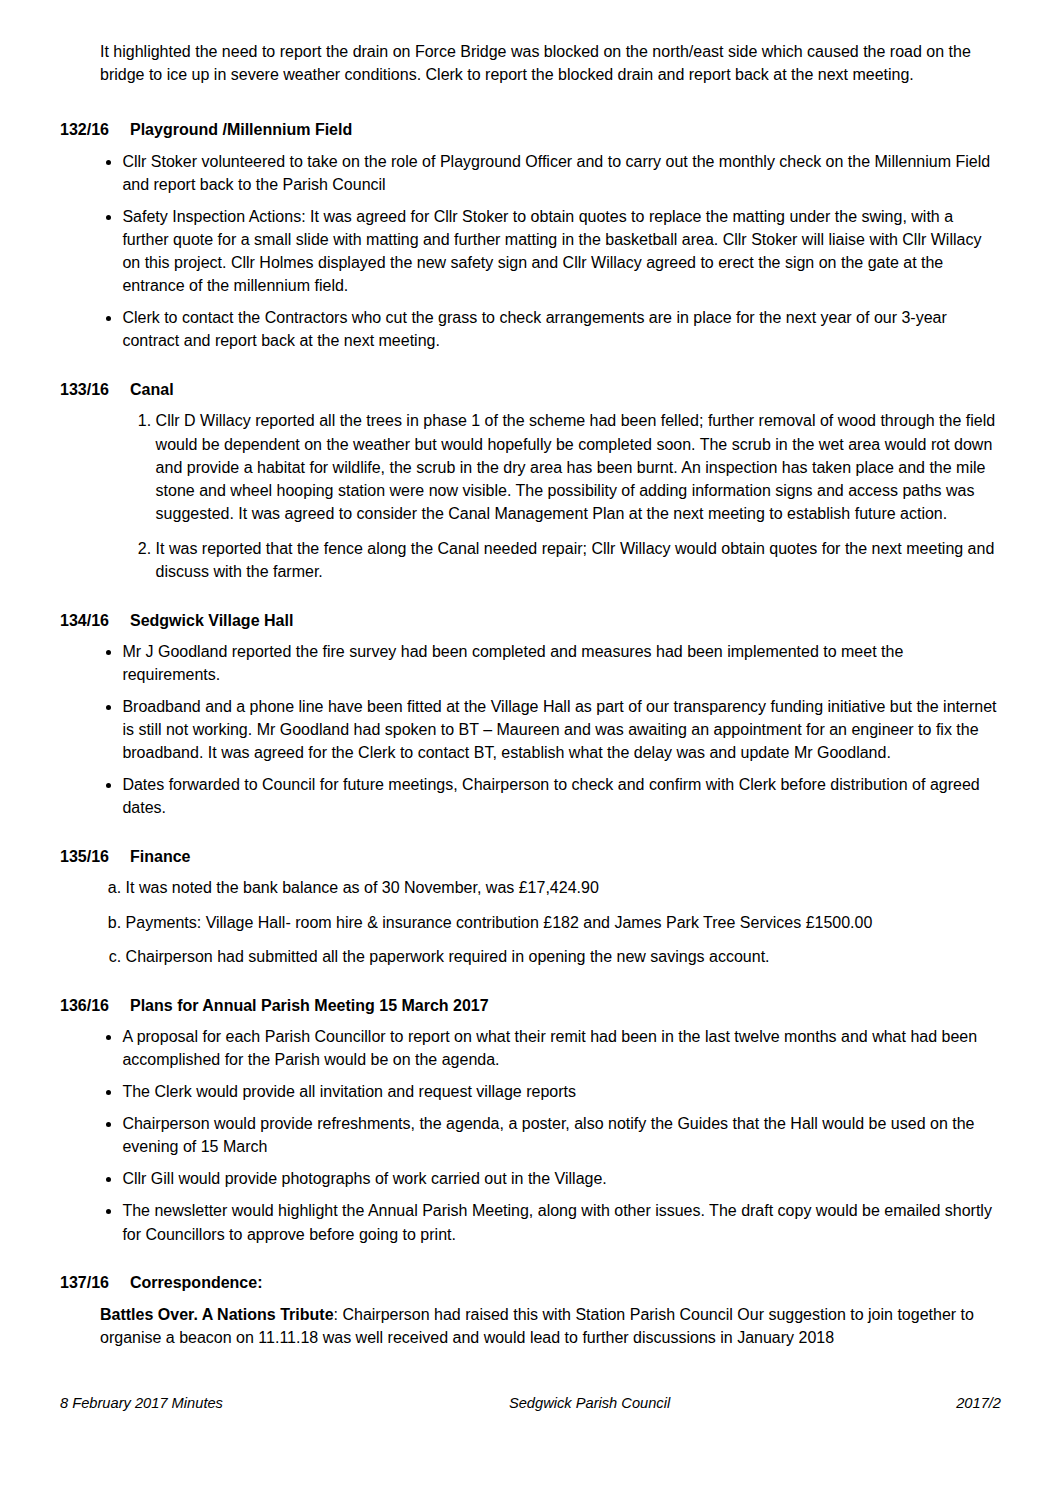It highlighted the need to report the drain on Force Bridge was blocked on the north/east side which caused the road on the bridge to ice up in severe weather conditions. Clerk to report the blocked drain and report back at the next meeting.
132/16 Playground /Millennium Field
Cllr Stoker volunteered to take on the role of Playground Officer and to carry out the monthly check on the Millennium Field and report back to the Parish Council
Safety Inspection Actions: It was agreed for Cllr Stoker to obtain quotes to replace the matting under the swing, with a further quote for a small slide with matting and further matting in the basketball area. Cllr Stoker will liaise with Cllr Willacy on this project. Cllr Holmes displayed the new safety sign and Cllr Willacy agreed to erect the sign on the gate at the entrance of the millennium field.
Clerk to contact the Contractors who cut the grass to check arrangements are in place for the next year of our 3-year contract and report back at the next meeting.
133/16 Canal
Cllr D Willacy reported all the trees in phase 1 of the scheme had been felled; further removal of wood through the field would be dependent on the weather but would hopefully be completed soon. The scrub in the wet area would rot down and provide a habitat for wildlife, the scrub in the dry area has been burnt. An inspection has taken place and the mile stone and wheel hooping station were now visible. The possibility of adding information signs and access paths was suggested. It was agreed to consider the Canal Management Plan at the next meeting to establish future action.
It was reported that the fence along the Canal needed repair; Cllr Willacy would obtain quotes for the next meeting and discuss with the farmer.
134/16 Sedgwick Village Hall
Mr J Goodland reported the fire survey had been completed and measures had been implemented to meet the requirements.
Broadband and a phone line have been fitted at the Village Hall as part of our transparency funding initiative but the internet is still not working. Mr Goodland had spoken to BT – Maureen and was awaiting an appointment for an engineer to fix the broadband. It was agreed for the Clerk to contact BT, establish what the delay was and update Mr Goodland.
Dates forwarded to Council for future meetings, Chairperson to check and confirm with Clerk before distribution of agreed dates.
135/16 Finance
It was noted the bank balance as of 30 November, was £17,424.90
Payments: Village Hall- room hire & insurance contribution £182 and James Park Tree Services £1500.00
Chairperson had submitted all the paperwork required in opening the new savings account.
136/16 Plans for Annual Parish Meeting 15 March 2017
A proposal for each Parish Councillor to report on what their remit had been in the last twelve months and what had been accomplished for the Parish would be on the agenda.
The Clerk would provide all invitation and request village reports
Chairperson would provide refreshments, the agenda, a poster, also notify the Guides that the Hall would be used on the evening of 15 March
Cllr Gill would provide photographs of work carried out in the Village.
The newsletter would highlight the Annual Parish Meeting, along with other issues. The draft copy would be emailed shortly for Councillors to approve before going to print.
137/16 Correspondence:
Battles Over. A Nations Tribute: Chairperson had raised this with Station Parish Council Our suggestion to join together to organise a beacon on 11.11.18 was well received and would lead to further discussions in January 2018
8 February 2017 Minutes Sedgwick Parish Council 2017/2